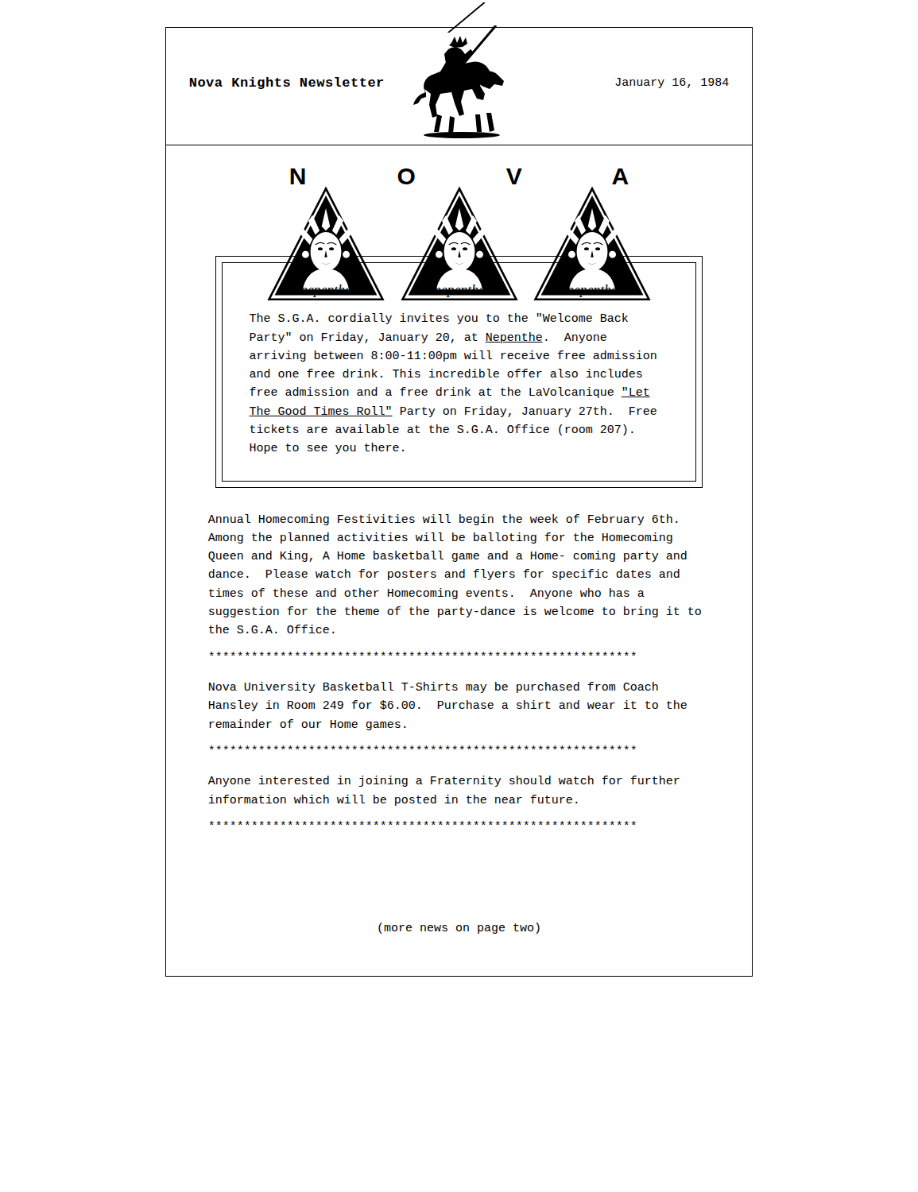Nova Knights Newsletter
January 16, 1984
N O V A
nepenthe nepenthe nepenthe
The S.G.A. cordially invites you to the "Welcome Back Party" on Friday, January 20, at Nepenthe. Anyone arriving between 8:00-11:00pm will receive free admission and one free drink. This incredible offer also includes free admission and a free drink at the LaVolcanique "Let The Good Times Roll" Party on Friday, January 27th. Free tickets are available at the S.G.A. Office (room 207). Hope to see you there.
Annual Homecoming Festivities will begin the week of February 6th. Among the planned activities will be balloting for the Homecoming Queen and King, A Home basketball game and a Home- coming party and dance. Please watch for posters and flyers for specific dates and times of these and other Homecoming events. Anyone who has a suggestion for the theme of the party-dance is welcome to bring it to the S.G.A. Office.
************************************************************
Nova University Basketball T-Shirts may be purchased from Coach Hansley in Room 249 for $6.00. Purchase a shirt and wear it to the remainder of our Home games.
************************************************************
Anyone interested in joining a Fraternity should watch for further information which will be posted in the near future.
************************************************************
(more news on page two)